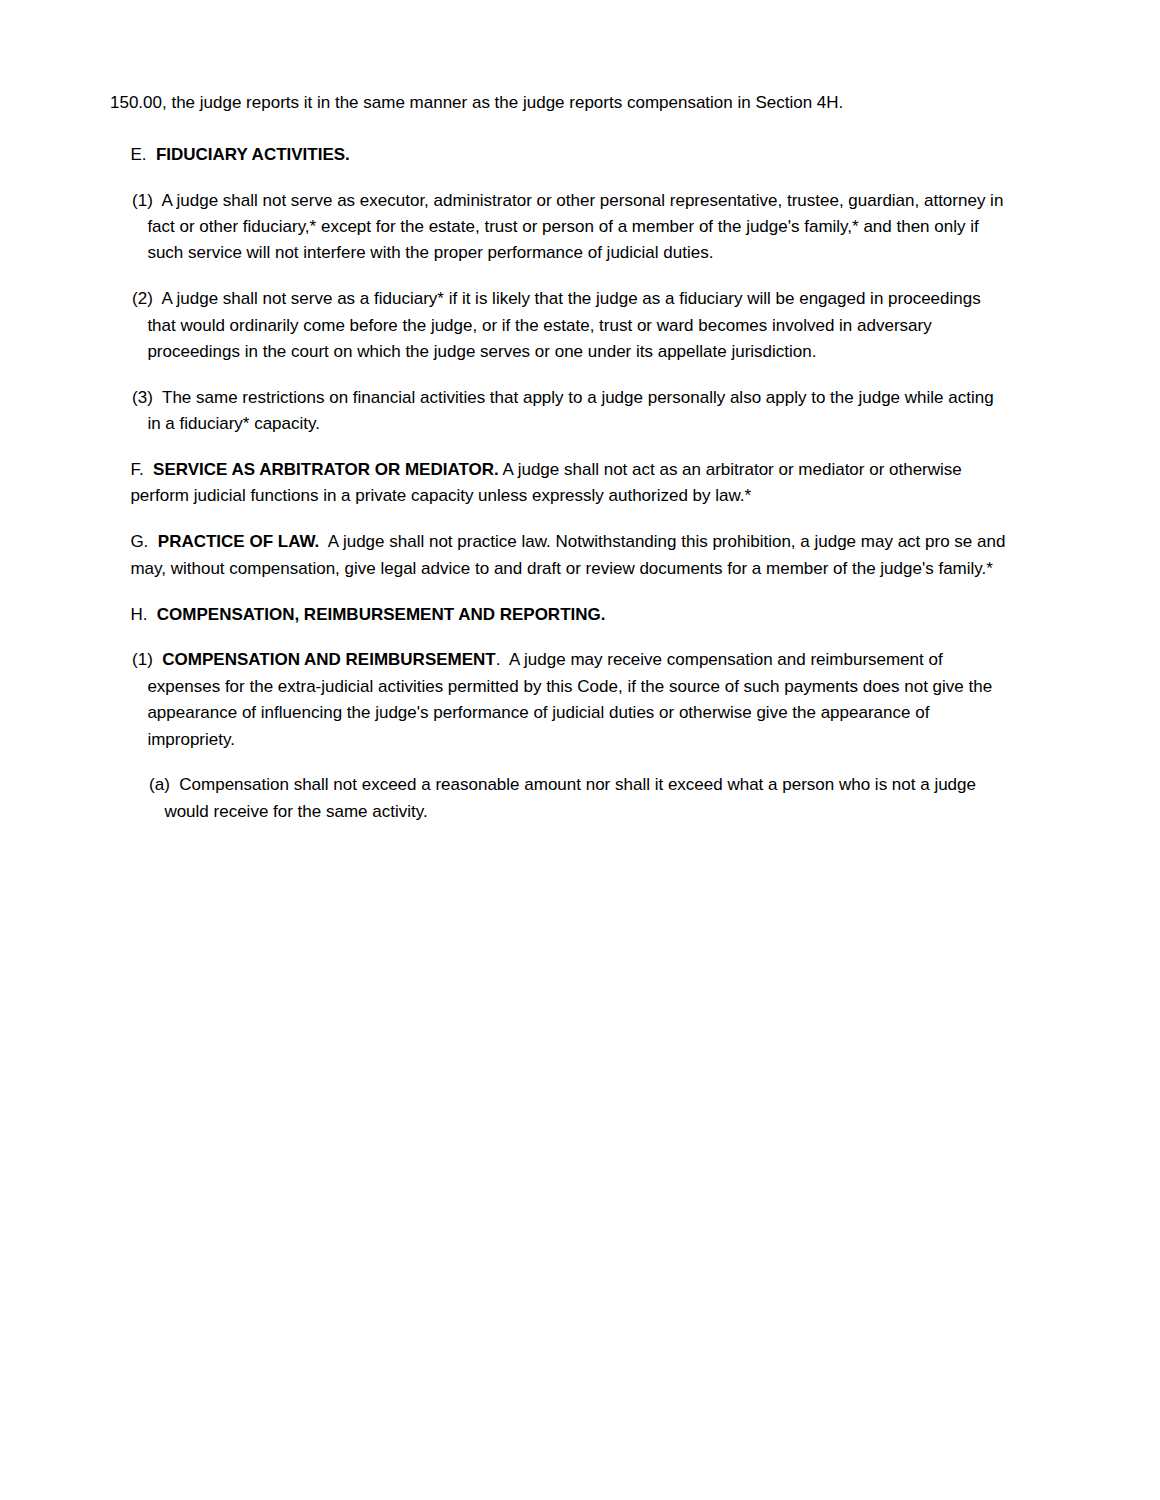150.00, the judge reports it in the same manner as the judge reports compensation in Section 4H.
E. FIDUCIARY ACTIVITIES.
(1) A judge shall not serve as executor, administrator or other personal representative, trustee, guardian, attorney in fact or other fiduciary,* except for the estate, trust or person of a member of the judge's family,* and then only if such service will not interfere with the proper performance of judicial duties.
(2) A judge shall not serve as a fiduciary* if it is likely that the judge as a fiduciary will be engaged in proceedings that would ordinarily come before the judge, or if the estate, trust or ward becomes involved in adversary proceedings in the court on which the judge serves or one under its appellate jurisdiction.
(3) The same restrictions on financial activities that apply to a judge personally also apply to the judge while acting in a fiduciary* capacity.
F. SERVICE AS ARBITRATOR OR MEDIATOR. A judge shall not act as an arbitrator or mediator or otherwise perform judicial functions in a private capacity unless expressly authorized by law.*
G. PRACTICE OF LAW. A judge shall not practice law. Notwithstanding this prohibition, a judge may act pro se and may, without compensation, give legal advice to and draft or review documents for a member of the judge's family.*
H. COMPENSATION, REIMBURSEMENT AND REPORTING.
(1) COMPENSATION AND REIMBURSEMENT. A judge may receive compensation and reimbursement of expenses for the extra-judicial activities permitted by this Code, if the source of such payments does not give the appearance of influencing the judge's performance of judicial duties or otherwise give the appearance of impropriety.
(a) Compensation shall not exceed a reasonable amount nor shall it exceed what a person who is not a judge would receive for the same activity.